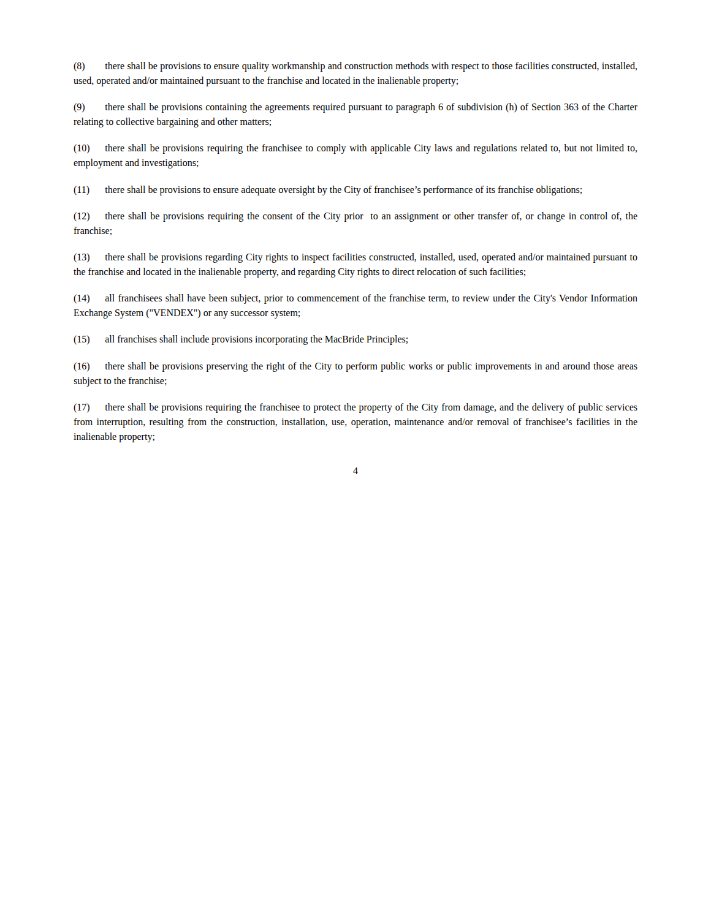(8) there shall be provisions to ensure quality workmanship and construction methods with respect to those facilities constructed, installed, used, operated and/or maintained pursuant to the franchise and located in the inalienable property;
(9) there shall be provisions containing the agreements required pursuant to paragraph 6 of subdivision (h) of Section 363 of the Charter relating to collective bargaining and other matters;
(10) there shall be provisions requiring the franchisee to comply with applicable City laws and regulations related to, but not limited to, employment and investigations;
(11) there shall be provisions to ensure adequate oversight by the City of franchisee’s performance of its franchise obligations;
(12) there shall be provisions requiring the consent of the City prior to an assignment or other transfer of, or change in control of, the franchise;
(13) there shall be provisions regarding City rights to inspect facilities constructed, installed, used, operated and/or maintained pursuant to the franchise and located in the inalienable property, and regarding City rights to direct relocation of such facilities;
(14) all franchisees shall have been subject, prior to commencement of the franchise term, to review under the City's Vendor Information Exchange System ("VENDEX") or any successor system;
(15) all franchises shall include provisions incorporating the MacBride Principles;
(16) there shall be provisions preserving the right of the City to perform public works or public improvements in and around those areas subject to the franchise;
(17) there shall be provisions requiring the franchisee to protect the property of the City from damage, and the delivery of public services from interruption, resulting from the construction, installation, use, operation, maintenance and/or removal of franchisee’s facilities in the inalienable property;
4